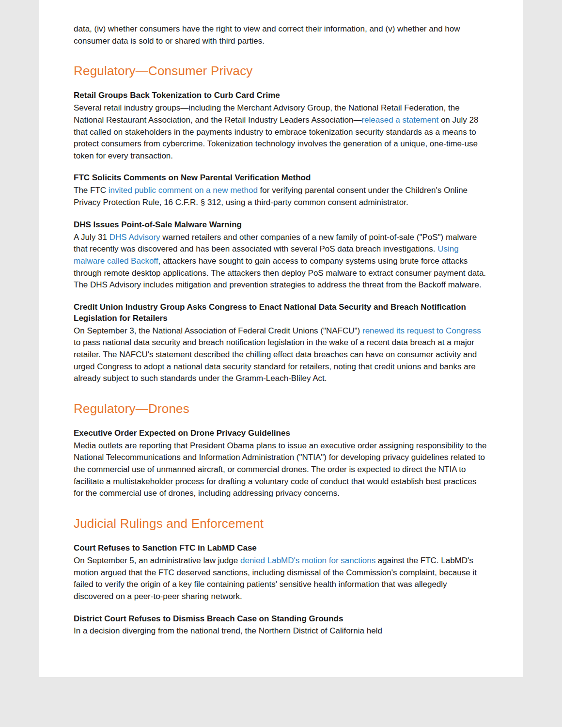data, (iv) whether consumers have the right to view and correct their information, and (v) whether and how consumer data is sold to or shared with third parties.
Regulatory—Consumer Privacy
Retail Groups Back Tokenization to Curb Card Crime
Several retail industry groups—including the Merchant Advisory Group, the National Retail Federation, the National Restaurant Association, and the Retail Industry Leaders Association—released a statement on July 28 that called on stakeholders in the payments industry to embrace tokenization security standards as a means to protect consumers from cybercrime. Tokenization technology involves the generation of a unique, one-time-use token for every transaction.
FTC Solicits Comments on New Parental Verification Method
The FTC invited public comment on a new method for verifying parental consent under the Children's Online Privacy Protection Rule, 16 C.F.R. § 312, using a third-party common consent administrator.
DHS Issues Point-of-Sale Malware Warning
A July 31 DHS Advisory warned retailers and other companies of a new family of point-of-sale ("PoS") malware that recently was discovered and has been associated with several PoS data breach investigations. Using malware called Backoff, attackers have sought to gain access to company systems using brute force attacks through remote desktop applications. The attackers then deploy PoS malware to extract consumer payment data. The DHS Advisory includes mitigation and prevention strategies to address the threat from the Backoff malware.
Credit Union Industry Group Asks Congress to Enact National Data Security and Breach Notification Legislation for Retailers
On September 3, the National Association of Federal Credit Unions ("NAFCU") renewed its request to Congress to pass national data security and breach notification legislation in the wake of a recent data breach at a major retailer. The NAFCU's statement described the chilling effect data breaches can have on consumer activity and urged Congress to adopt a national data security standard for retailers, noting that credit unions and banks are already subject to such standards under the Gramm-Leach-Bliley Act.
Regulatory—Drones
Executive Order Expected on Drone Privacy Guidelines
Media outlets are reporting that President Obama plans to issue an executive order assigning responsibility to the National Telecommunications and Information Administration ("NTIA") for developing privacy guidelines related to the commercial use of unmanned aircraft, or commercial drones. The order is expected to direct the NTIA to facilitate a multistakeholder process for drafting a voluntary code of conduct that would establish best practices for the commercial use of drones, including addressing privacy concerns.
Judicial Rulings and Enforcement
Court Refuses to Sanction FTC in LabMD Case
On September 5, an administrative law judge denied LabMD's motion for sanctions against the FTC. LabMD's motion argued that the FTC deserved sanctions, including dismissal of the Commission's complaint, because it failed to verify the origin of a key file containing patients' sensitive health information that was allegedly discovered on a peer-to-peer sharing network.
District Court Refuses to Dismiss Breach Case on Standing Grounds
In a decision diverging from the national trend, the Northern District of California held